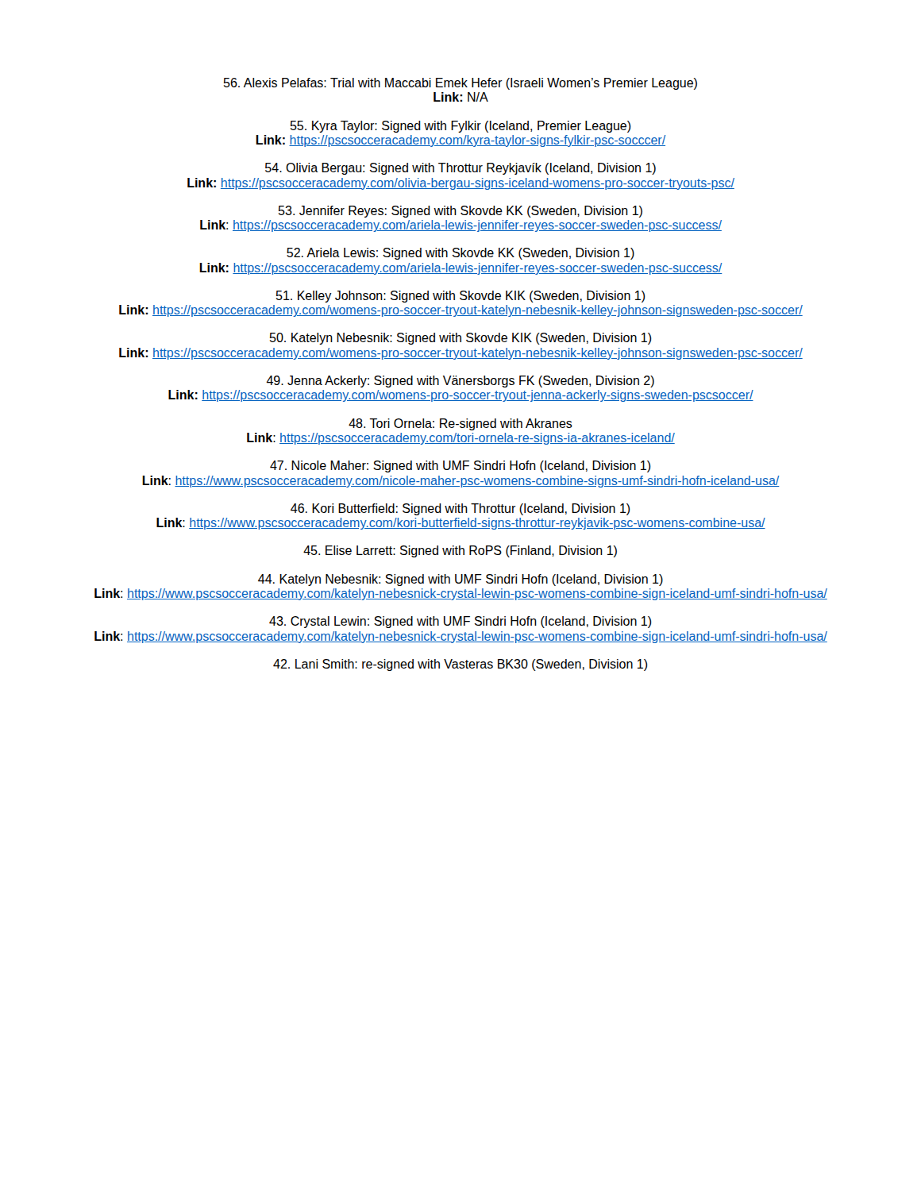56. Alexis Pelafas: Trial with Maccabi Emek Hefer (Israeli Women’s Premier League) Link: N/A
55. Kyra Taylor: Signed with Fylkir (Iceland, Premier League) Link: https://pscsocceracademy.com/kyra-taylor-signs-fylkir-psc-socccer/
54. Olivia Bergau: Signed with Throttur Reykjavík (Iceland, Division 1) Link: https://pscsocceracademy.com/olivia-bergau-signs-iceland-womens-pro-soccer-tryouts-psc/
53. Jennifer Reyes: Signed with Skovde KK (Sweden, Division 1) Link: https://pscsocceracademy.com/ariela-lewis-jennifer-reyes-soccer-sweden-psc-success/
52. Ariela Lewis: Signed with Skovde KK (Sweden, Division 1) Link: https://pscsocceracademy.com/ariela-lewis-jennifer-reyes-soccer-sweden-psc-success/
51. Kelley Johnson: Signed with Skovde KIK (Sweden, Division 1) Link: https://pscsocceracademy.com/womens-pro-soccer-tryout-katelyn-nebesnik-kelley-johnson-signsweden-psc-soccer/
50. Katelyn Nebesnik: Signed with Skovde KIK (Sweden, Division 1) Link: https://pscsocceracademy.com/womens-pro-soccer-tryout-katelyn-nebesnik-kelley-johnson-signsweden-psc-soccer/
49. Jenna Ackerly: Signed with Vänersborgs FK (Sweden, Division 2) Link: https://pscsocceracademy.com/womens-pro-soccer-tryout-jenna-ackerly-signs-sweden-pscsoccer/
48. Tori Ornela: Re-signed with Akranes Link: https://pscsocceracademy.com/tori-ornela-re-signs-ia-akranes-iceland/
47. Nicole Maher: Signed with UMF Sindri Hofn (Iceland, Division 1) Link: https://www.pscsocceracademy.com/nicole-maher-psc-womens-combine-signs-umf-sindri-hofn-iceland-usa/
46. Kori Butterfield: Signed with Throttur (Iceland, Division 1) Link: https://www.pscsocceracademy.com/kori-butterfield-signs-throttur-reykjavik-psc-womens-combine-usa/
45. Elise Larrett: Signed with RoPS (Finland, Division 1)
44. Katelyn Nebesnik: Signed with UMF Sindri Hofn (Iceland, Division 1) Link: https://www.pscsocceracademy.com/katelyn-nebesnick-crystal-lewin-psc-womens-combine-sign-iceland-umf-sindri-hofn-usa/
43. Crystal Lewin: Signed with UMF Sindri Hofn (Iceland, Division 1) Link: https://www.pscsocceracademy.com/katelyn-nebesnick-crystal-lewin-psc-womens-combine-sign-iceland-umf-sindri-hofn-usa/
42. Lani Smith: re-signed with Vasteras BK30 (Sweden, Division 1)